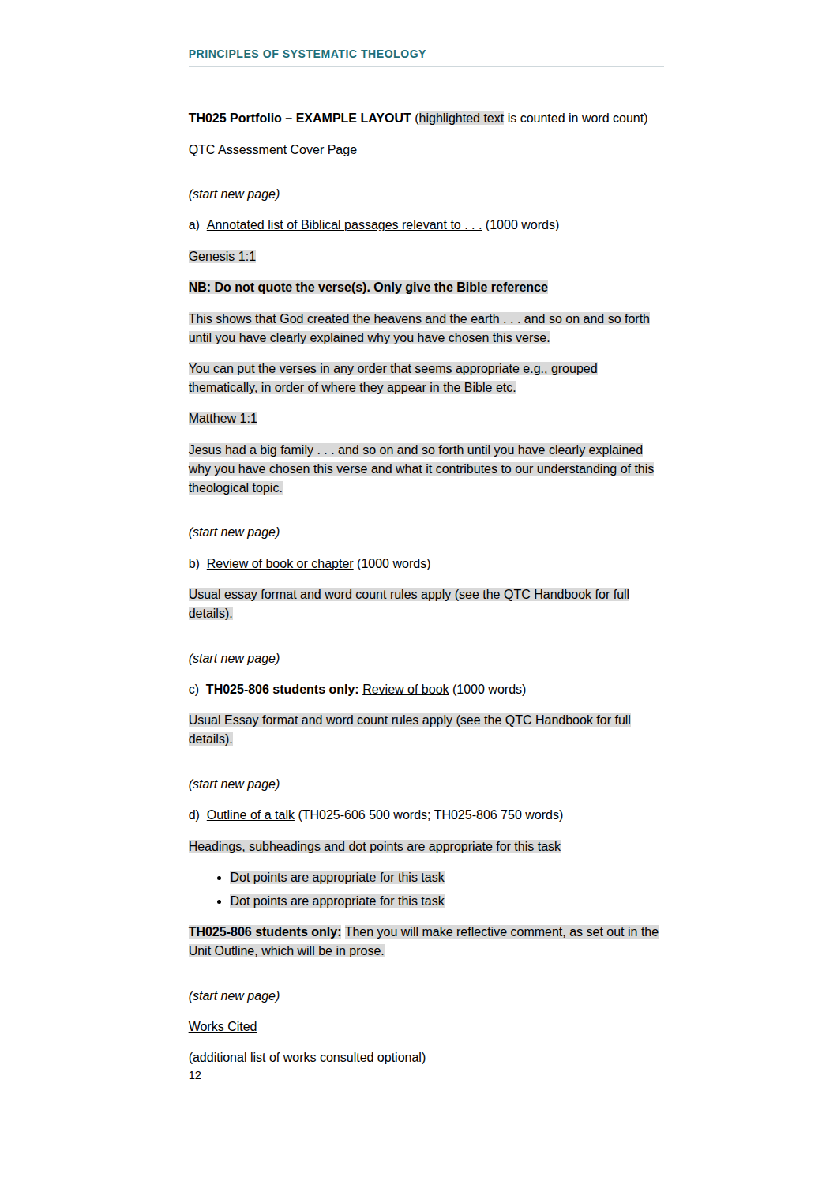PRINCIPLES OF SYSTEMATIC THEOLOGY
TH025 Portfolio – EXAMPLE LAYOUT (highlighted text is counted in word count)
QTC Assessment Cover Page
(start new page)
a) Annotated list of Biblical passages relevant to . . . (1000 words)
Genesis 1:1
NB: Do not quote the verse(s). Only give the Bible reference
This shows that God created the heavens and the earth . . . and so on and so forth until you have clearly explained why you have chosen this verse.
You can put the verses in any order that seems appropriate e.g., grouped thematically, in order of where they appear in the Bible etc.
Matthew 1:1
Jesus had a big family . . . and so on and so forth until you have clearly explained why you have chosen this verse and what it contributes to our understanding of this theological topic.
(start new page)
b) Review of book or chapter (1000 words)
Usual essay format and word count rules apply (see the QTC Handbook for full details).
(start new page)
c) TH025-806 students only: Review of book (1000 words)
Usual Essay format and word count rules apply (see the QTC Handbook for full details).
(start new page)
d) Outline of a talk (TH025-606 500 words; TH025-806 750 words)
Headings, subheadings and dot points are appropriate for this task
Dot points are appropriate for this task
Dot points are appropriate for this task
TH025-806 students only: Then you will make reflective comment, as set out in the Unit Outline, which will be in prose.
(start new page)
Works Cited
(additional list of works consulted optional)
12